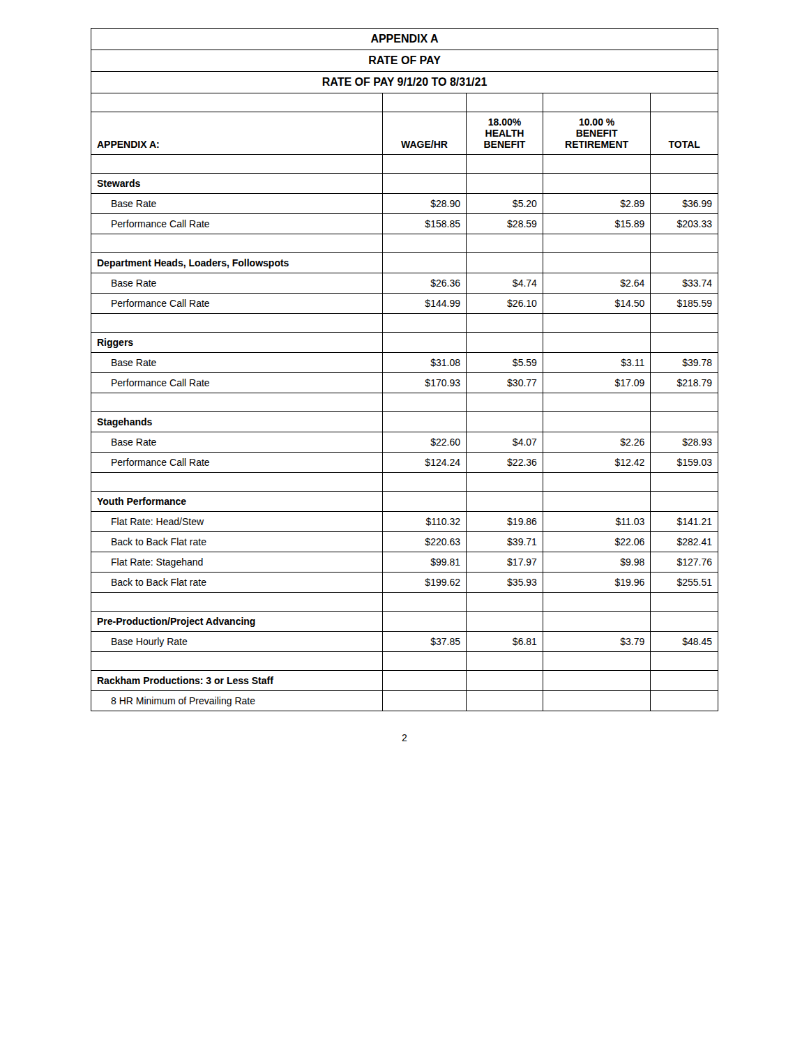| APPENDIX A |
| RATE OF PAY |
| RATE OF PAY 9/1/20 TO 8/31/21 |
| APPENDIX A: | WAGE/HR | 18.00% HEALTH BENEFIT | 10.00 % BENEFIT RETIREMENT | TOTAL |
| Stewards | | | | |
| Base Rate | $28.90 | $5.20 | $2.89 | $36.99 |
| Performance Call Rate | $158.85 | $28.59 | $15.89 | $203.33 |
| Department Heads, Loaders, Followspots | | | | |
| Base Rate | $26.36 | $4.74 | $2.64 | $33.74 |
| Performance Call Rate | $144.99 | $26.10 | $14.50 | $185.59 |
| Riggers | | | | |
| Base Rate | $31.08 | $5.59 | $3.11 | $39.78 |
| Performance Call Rate | $170.93 | $30.77 | $17.09 | $218.79 |
| Stagehands | | | | |
| Base Rate | $22.60 | $4.07 | $2.26 | $28.93 |
| Performance Call Rate | $124.24 | $22.36 | $12.42 | $159.03 |
| Youth Performance | | | | |
| Flat Rate: Head/Stew | $110.32 | $19.86 | $11.03 | $141.21 |
| Back to Back Flat rate | $220.63 | $39.71 | $22.06 | $282.41 |
| Flat Rate: Stagehand | $99.81 | $17.97 | $9.98 | $127.76 |
| Back to Back Flat rate | $199.62 | $35.93 | $19.96 | $255.51 |
| Pre-Production/Project Advancing | | | | |
| Base Hourly Rate | $37.85 | $6.81 | $3.79 | $48.45 |
| Rackham Productions: 3 or Less Staff | | | | |
| 8 HR Minimum of Prevailing Rate | | | | |
2